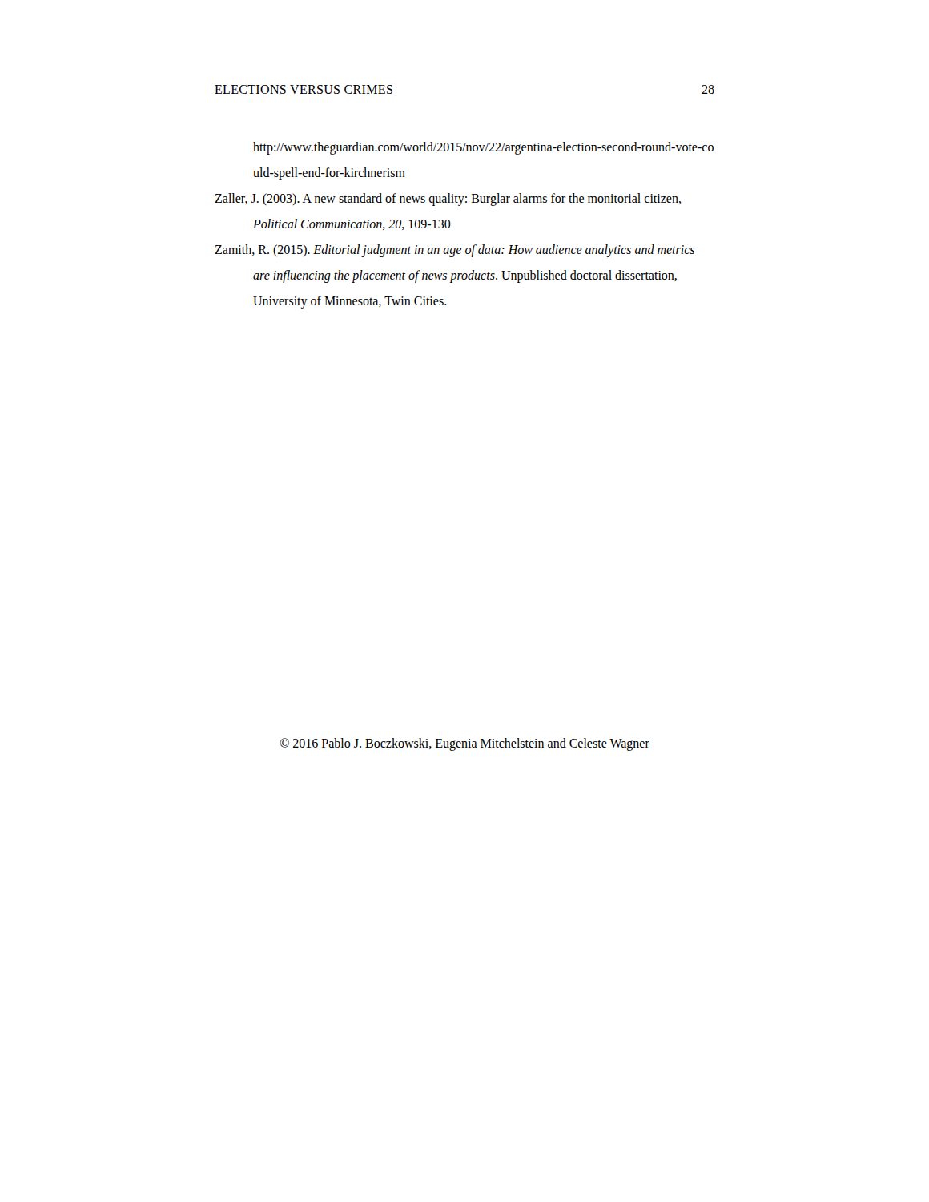Elections Versus Crimes 28
http://www.theguardian.com/world/2015/nov/22/argentina-election-second-round-vote-could-spell-end-for-kirchnerism
Zaller, J. (2003). A new standard of news quality: Burglar alarms for the monitorial citizen, Political Communication, 20, 109-130
Zamith, R. (2015). Editorial judgment in an age of data: How audience analytics and metrics are influencing the placement of news products. Unpublished doctoral dissertation, University of Minnesota, Twin Cities.
© 2016 Pablo J. Boczkowski, Eugenia Mitchelstein and Celeste Wagner